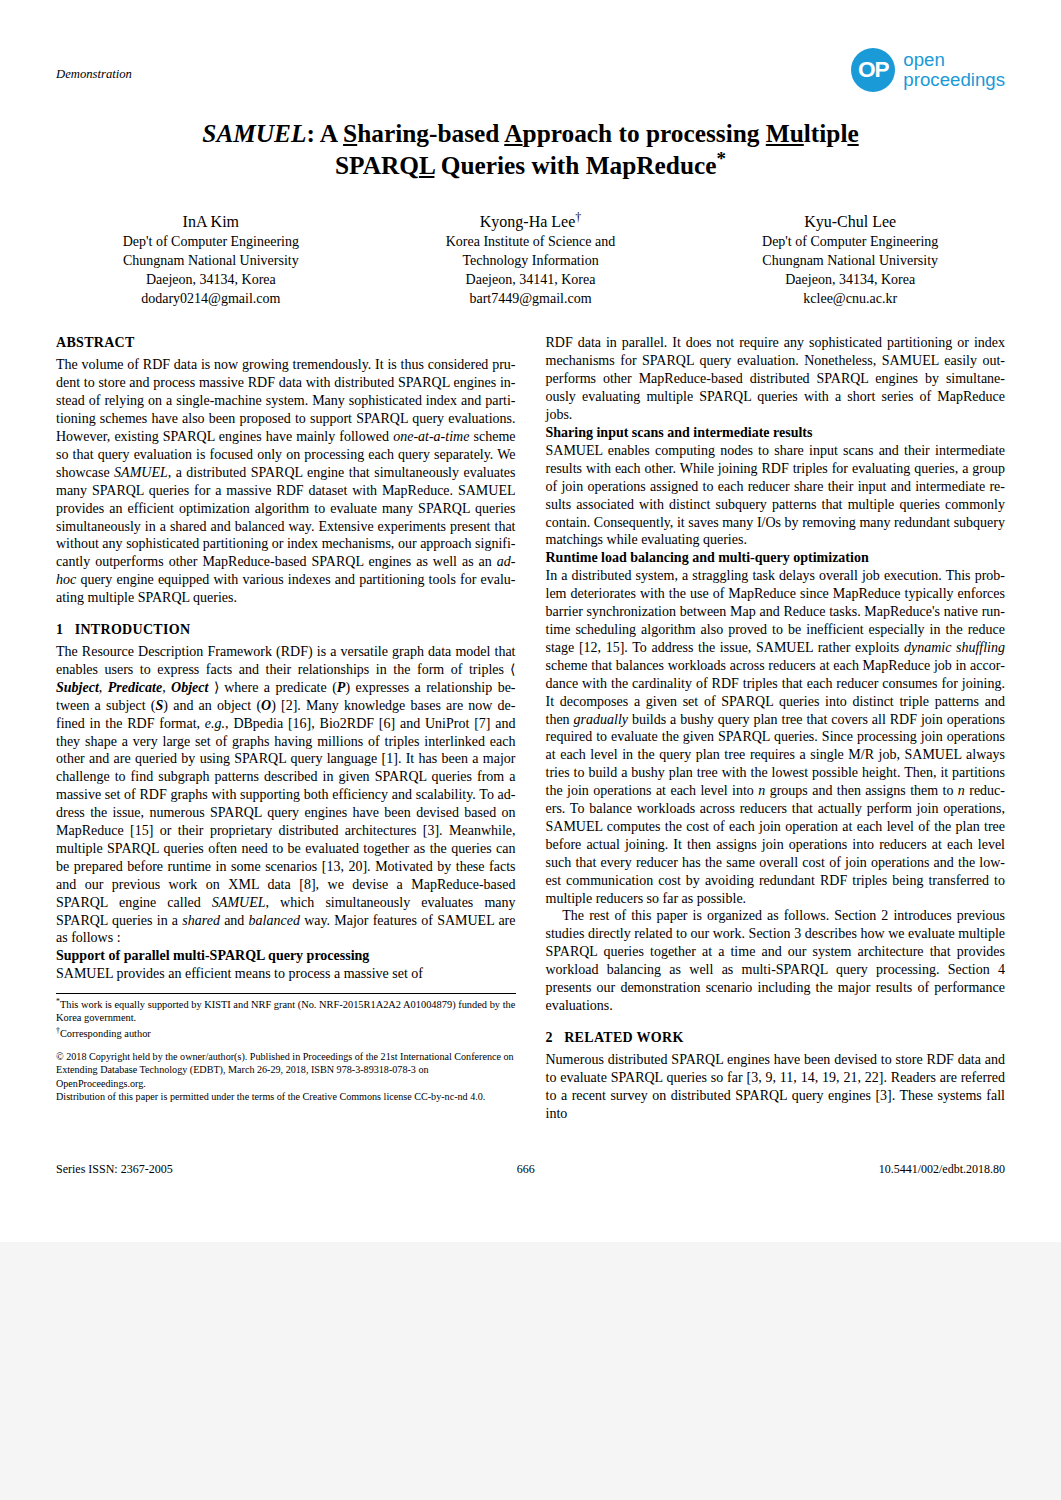Demonstration
OP
openproceedings
SAMUEL: A Sharing-based Approach to processing Multiple
SPARQL Queries with MapReduce*
InA Kim
Dep't of Computer Engineering
Chungnam National University
Daejeon, 34134, Korea
dodary0214@gmail.com
Kyong-Ha Lee†
Korea Institute of Science and
Technology Information
Daejeon, 34141, Korea
bart7449@gmail.com
Kyu-Chul Lee
Dep't of Computer Engineering
Chungnam National University
Daejeon, 34134, Korea
kclee@cnu.ac.kr
Abstract
The volume of RDF data is now growing tremendously. It is thus considered prudent to store and process massive RDF data with distributed SPARQL engines instead of relying on a single-machine system. Many sophisticated index and partitioning schemes have also been proposed to support SPARQL query evaluations. However, existing SPARQL engines have mainly followed one-at-a-time scheme so that query evaluation is focused only on processing each query separately. We showcase SAMUEL, a distributed SPARQL engine that simultaneously evaluates many SPARQL queries for a massive RDF dataset with MapReduce. SAMUEL provides an efficient optimization algorithm to evaluate many SPARQL queries simultaneously in a shared and balanced way. Extensive experiments present that without any sophisticated partitioning or index mechanisms, our approach significantly outperforms other MapReduce-based SPARQL engines as well as an ad-hoc query engine equipped with various indexes and partitioning tools for evaluating multiple SPARQL queries.
1 Introduction
The Resource Description Framework (RDF) is a versatile graph data model that enables users to express facts and their relationships in the form of triples ⟨ Subject, Predicate, Object ⟩ where a predicate (P) expresses a relationship between a subject (S) and an object (O) [2]. Many knowledge bases are now defined in the RDF format, e.g., DBpedia [16], Bio2RDF [6] and UniProt [7] and they shape a very large set of graphs having millions of triples interlinked each other and are queried by using SPARQL query language [1]. It has been a major challenge to find subgraph patterns described in given SPARQL queries from a massive set of RDF graphs with supporting both efficiency and scalability. To address the issue, numerous SPARQL query engines have been devised based on MapReduce [15] or their proprietary distributed architectures [3]. Meanwhile, multiple SPARQL queries often need to be evaluated together as the queries can be prepared before runtime in some scenarios [13, 20]. Motivated by these facts and our previous work on XML data [8], we devise a MapReduce-based SPARQL engine called SAMUEL, which simultaneously evaluates many SPARQL queries in a shared and balanced way. Major features of SAMUEL are as follows :
Support of parallel multi-SPARQL query processing
SAMUEL provides an efficient means to process a massive set of
*This work is equally supported by KISTI and NRF grant (No. NRF-2015R1A2A2 A01004879) funded by the Korea government.
†Corresponding author
© 2018 Copyright held by the owner/author(s). Published in Proceedings of the 21st International Conference on Extending Database Technology (EDBT), March 26-29, 2018, ISBN 978-3-89318-078-3 on OpenProceedings.org.
Distribution of this paper is permitted under the terms of the Creative Commons license CC-by-nc-nd 4.0.
RDF data in parallel. It does not require any sophisticated partitioning or index mechanisms for SPARQL query evaluation. Nonetheless, SAMUEL easily outperforms other MapReduce-based distributed SPARQL engines by simultaneously evaluating multiple SPARQL queries with a short series of MapReduce jobs.
Sharing input scans and intermediate results
SAMUEL enables computing nodes to share input scans and their intermediate results with each other. While joining RDF triples for evaluating queries, a group of join operations assigned to each reducer share their input and intermediate results associated with distinct subquery patterns that multiple queries commonly contain. Consequently, it saves many I/Os by removing many redundant subquery matchings while evaluating queries.
Runtime load balancing and multi-query optimization
In a distributed system, a straggling task delays overall job execution. This problem deteriorates with the use of MapReduce since MapReduce typically enforces barrier synchronization between Map and Reduce tasks. MapReduce's native runtime scheduling algorithm also proved to be inefficient especially in the reduce stage [12, 15]. To address the issue, SAMUEL rather exploits dynamic shuffling scheme that balances workloads across reducers at each MapReduce job in accordance with the cardinality of RDF triples that each reducer consumes for joining. It decomposes a given set of SPARQL queries into distinct triple patterns and then gradually builds a bushy query plan tree that covers all RDF join operations required to evaluate the given SPARQL queries. Since processing join operations at each level in the query plan tree requires a single M/R job, SAMUEL always tries to build a bushy plan tree with the lowest possible height. Then, it partitions the join operations at each level into n groups and then assigns them to n reducers. To balance workloads across reducers that actually perform join operations, SAMUEL computes the cost of each join operation at each level of the plan tree before actual joining. It then assigns join operations into reducers at each level such that every reducer has the same overall cost of join operations and the lowest communication cost by avoiding redundant RDF triples being transferred to multiple reducers so far as possible.
The rest of this paper is organized as follows. Section 2 introduces previous studies directly related to our work. Section 3 describes how we evaluate multiple SPARQL queries together at a time and our system architecture that provides workload balancing as well as multi-SPARQL query processing. Section 4 presents our demonstration scenario including the major results of performance evaluations.
2 Related Work
Numerous distributed SPARQL engines have been devised to store RDF data and to evaluate SPARQL queries so far [3, 9, 11, 14, 19, 21, 22]. Readers are referred to a recent survey on distributed SPARQL query engines [3]. These systems fall into
Series ISSN: 2367-2005
666
10.5441/002/edbt.2018.80